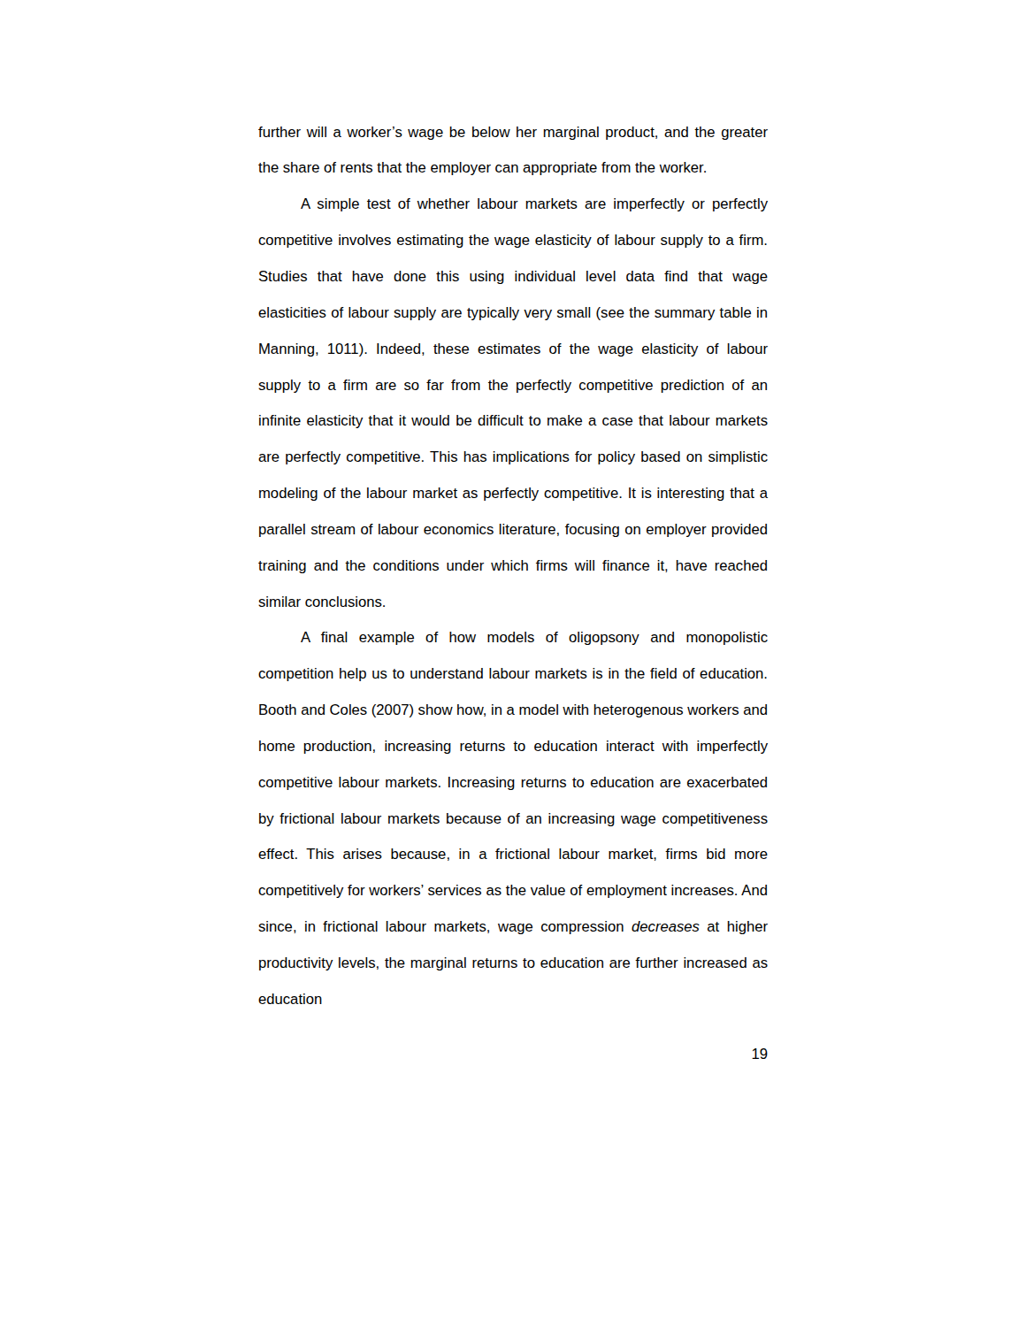further will a worker’s wage be below her marginal product, and the greater the share of rents that the employer can appropriate from the worker.
A simple test of whether labour markets are imperfectly or perfectly competitive involves estimating the wage elasticity of labour supply to a firm. Studies that have done this using individual level data find that wage elasticities of labour supply are typically very small (see the summary table in Manning, 1011). Indeed, these estimates of the wage elasticity of labour supply to a firm are so far from the perfectly competitive prediction of an infinite elasticity that it would be difficult to make a case that labour markets are perfectly competitive. This has implications for policy based on simplistic modeling of the labour market as perfectly competitive. It is interesting that a parallel stream of labour economics literature, focusing on employer provided training and the conditions under which firms will finance it, have reached similar conclusions.
A final example of how models of oligopsony and monopolistic competition help us to understand labour markets is in the field of education. Booth and Coles (2007) show how, in a model with heterogenous workers and home production, increasing returns to education interact with imperfectly competitive labour markets. Increasing returns to education are exacerbated by frictional labour markets because of an increasing wage competitiveness effect. This arises because, in a frictional labour market, firms bid more competitively for workers’ services as the value of employment increases. And since, in frictional labour markets, wage compression decreases at higher productivity levels, the marginal returns to education are further increased as education
19